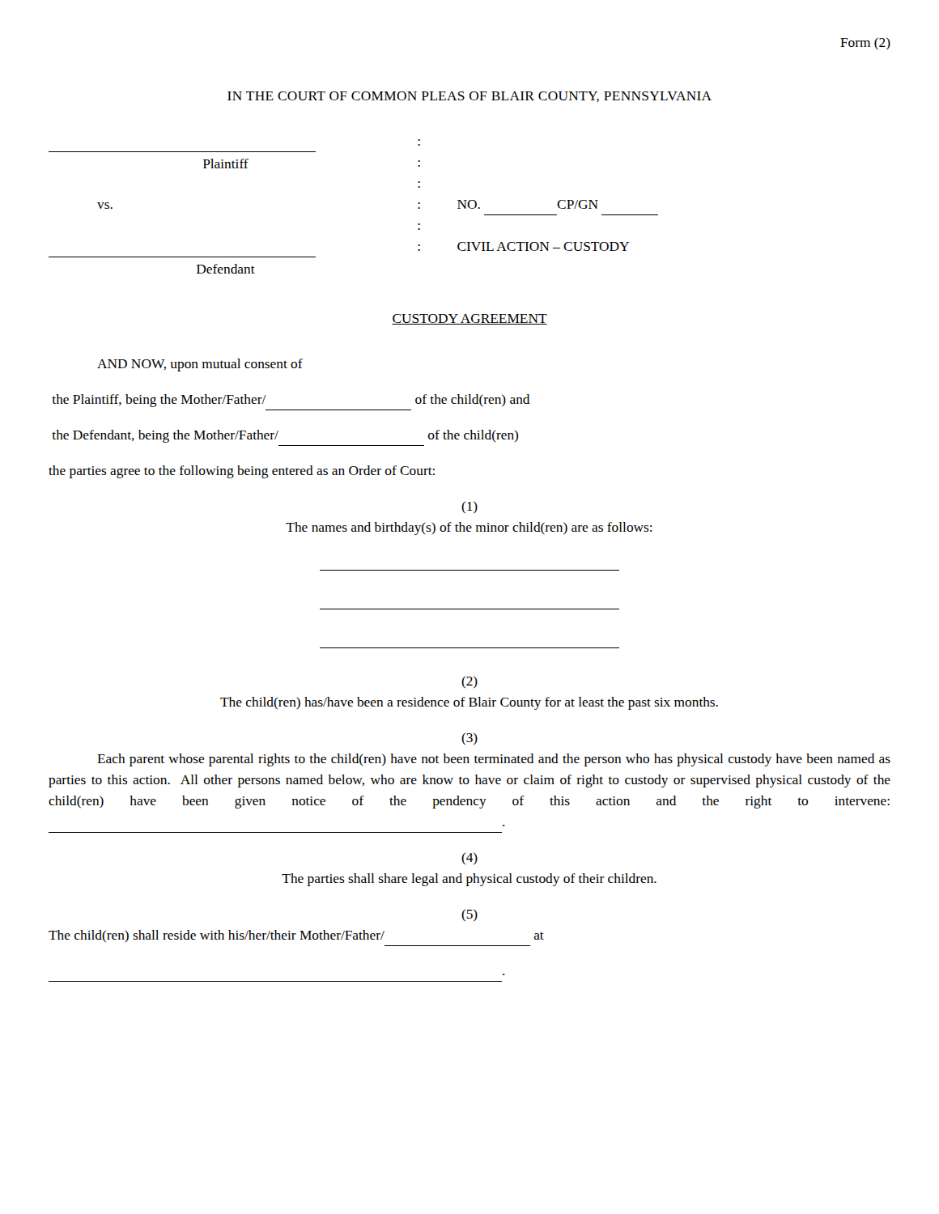Form (2)
IN THE COURT OF COMMON PLEAS OF BLAIR COUNTY, PENNSYLVANIA
| Plaintiff | : : : | |
| vs. | : : | NO. CP/GN |
| Defendant | : | CIVIL ACTION – CUSTODY |
CUSTODY AGREEMENT
AND NOW, upon mutual consent of
the Plaintiff, being the Mother/Father/ of the child(ren) and
the Defendant, being the Mother/Father/ of the child(ren)
the parties agree to the following being entered as an Order of Court:
(1)
The names and birthday(s) of the minor child(ren) are as follows:
(2)
The child(ren) has/have been a residence of Blair County for at least the past six months.
(3)
Each parent whose parental rights to the child(ren) have not been terminated and the person who has physical custody have been named as parties to this action. All other persons named below, who are know to have or claim of right to custody or supervised physical custody of the child(ren) have been given notice of the pendency of this action and the right to intervene: .
(4)
The parties shall share legal and physical custody of their children.
(5)
The child(ren) shall reside with his/her/their Mother/Father/ at
.